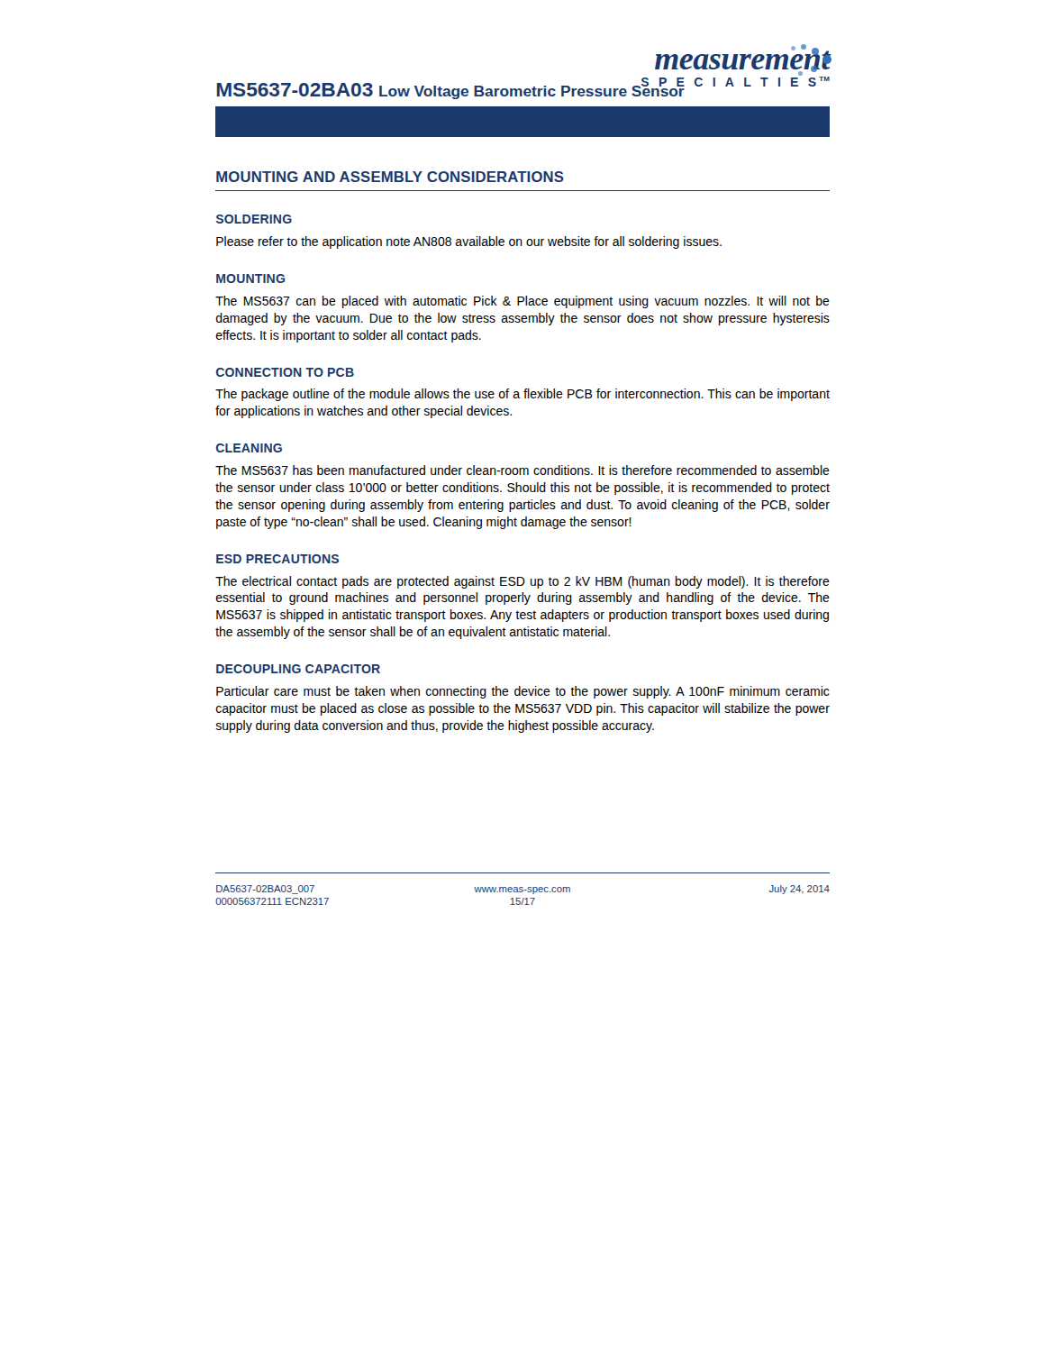measurement
S P E C I A L T I E STM
MS5637-02BA03 Low Voltage Barometric Pressure Sensor
MOUNTING AND ASSEMBLY CONSIDERATIONS
SOLDERING
Please refer to the application note AN808 available on our website for all soldering issues.
MOUNTING
The MS5637 can be placed with automatic Pick & Place equipment using vacuum nozzles. It will not be damaged by the vacuum. Due to the low stress assembly the sensor does not show pressure hysteresis effects. It is important to solder all contact pads.
CONNECTION TO PCB
The package outline of the module allows the use of a flexible PCB for interconnection. This can be important for applications in watches and other special devices.
CLEANING
The MS5637 has been manufactured under clean-room conditions. It is therefore recommended to assemble the sensor under class 10’000 or better conditions. Should this not be possible, it is recommended to protect the sensor opening during assembly from entering particles and dust. To avoid cleaning of the PCB, solder paste of type “no-clean” shall be used. Cleaning might damage the sensor!
ESD PRECAUTIONS
The electrical contact pads are protected against ESD up to 2 kV HBM (human body model). It is therefore essential to ground machines and personnel properly during assembly and handling of the device. The MS5637 is shipped in antistatic transport boxes. Any test adapters or production transport boxes used during the assembly of the sensor shall be of an equivalent antistatic material.
DECOUPLING CAPACITOR
Particular care must be taken when connecting the device to the power supply. A 100nF minimum ceramic capacitor must be placed as close as possible to the MS5637 VDD pin. This capacitor will stabilize the power supply during data conversion and thus, provide the highest possible accuracy.
| DA5637-02BA03_007 000056372111 ECN2317 | www.meas-spec.com 15/17 | July 24, 2014 |